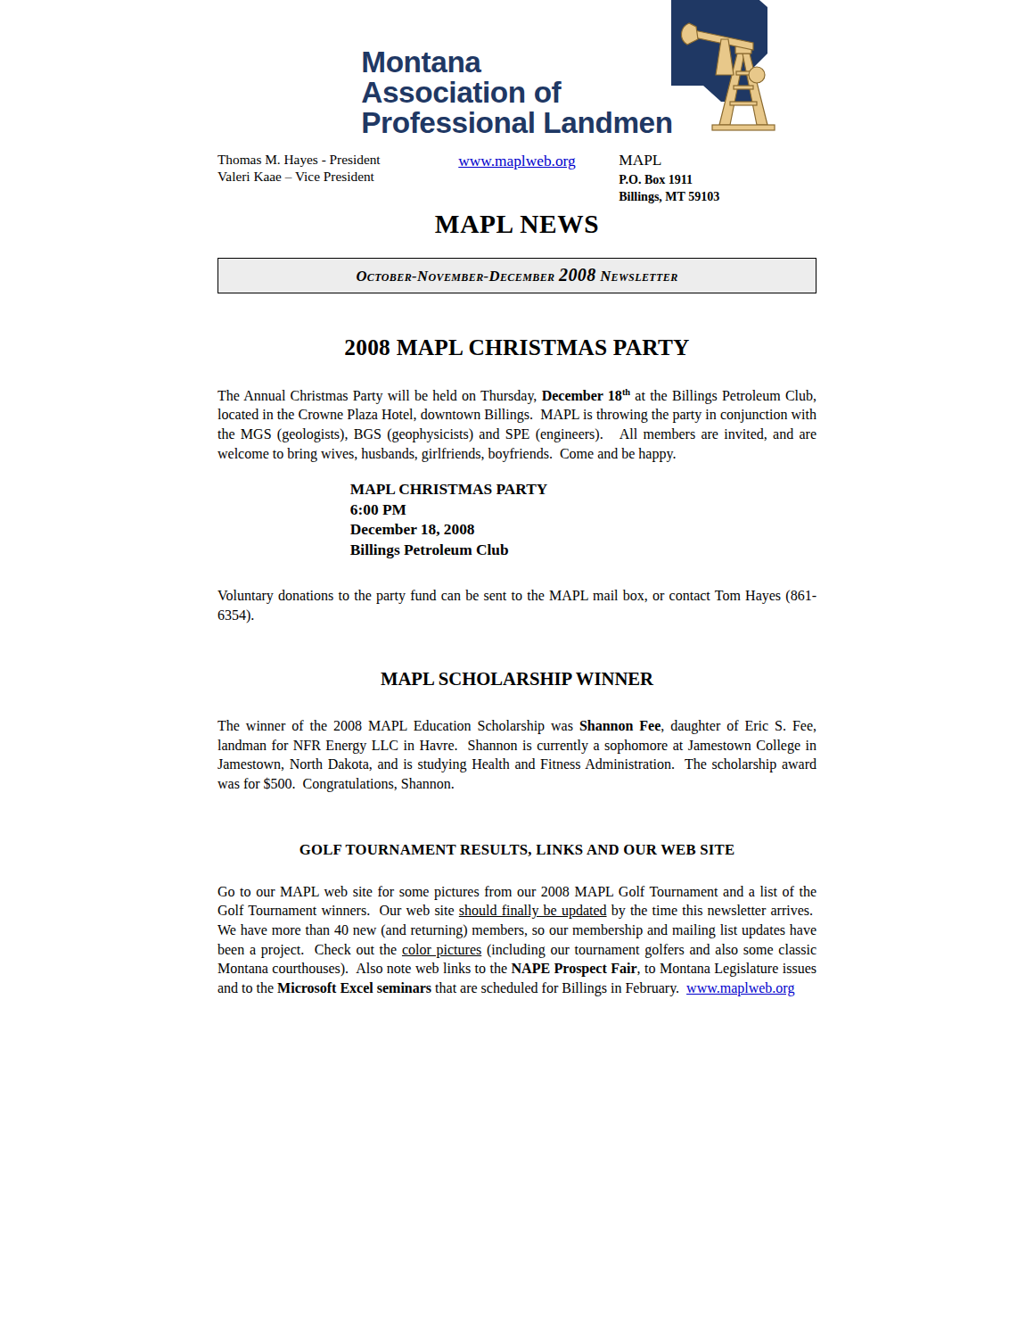Montana
Association of
Professional Landmen
| Thomas M. Hayes - President Valeri Kaae – Vice President | www.maplweb.org | MAPL P.O. Box 1911 Billings, MT 59103 |
MAPL NEWS
October-November-December 2008 Newsletter
2008 MAPL CHRISTMAS PARTY
The Annual Christmas Party will be held on Thursday, December 18th at the Billings Petroleum Club, located in the Crowne Plaza Hotel, downtown Billings. MAPL is throwing the party in conjunction with the MGS (geologists), BGS (geophysicists) and SPE (engineers). All members are invited, and are welcome to bring wives, husbands, girlfriends, boyfriends. Come and be happy.
MAPL CHRISTMAS PARTY
6:00 PM
December 18, 2008
Billings Petroleum Club
Voluntary donations to the party fund can be sent to the MAPL mail box, or contact Tom Hayes (861-6354).
MAPL SCHOLARSHIP WINNER
The winner of the 2008 MAPL Education Scholarship was Shannon Fee, daughter of Eric S. Fee, landman for NFR Energy LLC in Havre. Shannon is currently a sophomore at Jamestown College in Jamestown, North Dakota, and is studying Health and Fitness Administration. The scholarship award was for $500. Congratulations, Shannon.
GOLF TOURNAMENT RESULTS, LINKS AND OUR WEB SITE
Go to our MAPL web site for some pictures from our 2008 MAPL Golf Tournament and a list of the Golf Tournament winners. Our web site should finally be updated by the time this newsletter arrives. We have more than 40 new (and returning) members, so our membership and mailing list updates have been a project. Check out the color pictures (including our tournament golfers and also some classic Montana courthouses). Also note web links to the NAPE Prospect Fair, to Montana Legislature issues and to the Microsoft Excel seminars that are scheduled for Billings in February. www.maplweb.org